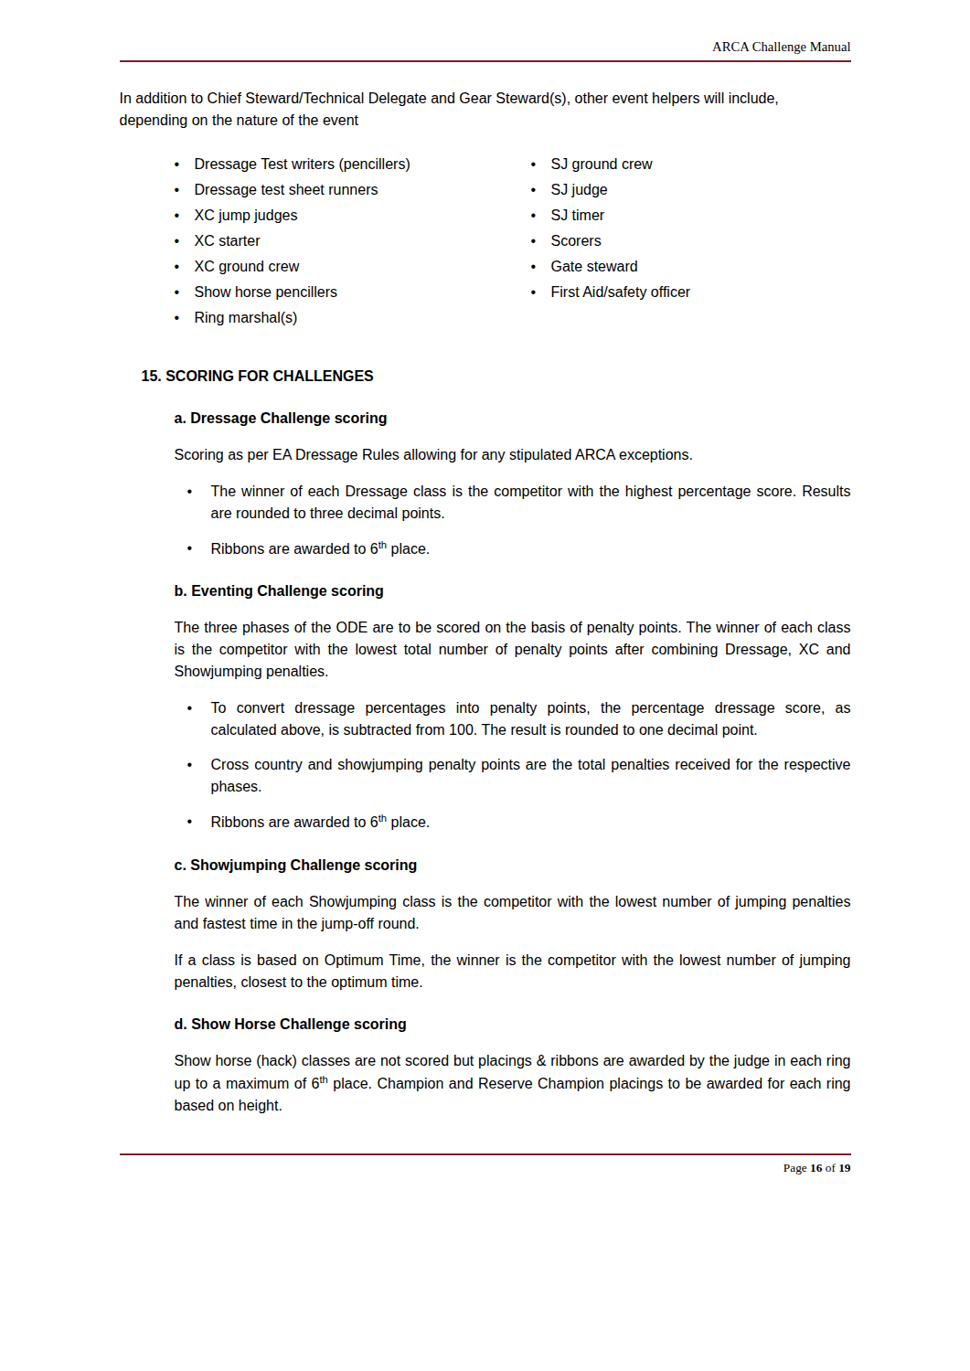ARCA Challenge Manual
In addition to Chief Steward/Technical Delegate and Gear Steward(s), other event helpers will include, depending on the nature of the event
Dressage Test writers (pencillers)
Dressage test sheet runners
XC jump judges
XC starter
XC ground crew
Show horse pencillers
Ring marshal(s)
SJ ground crew
SJ judge
SJ timer
Scorers
Gate steward
First Aid/safety officer
15. SCORING FOR CHALLENGES
a. Dressage Challenge scoring
Scoring as per EA Dressage Rules allowing for any stipulated ARCA exceptions.
The winner of each Dressage class is the competitor with the highest percentage score. Results are rounded to three decimal points.
Ribbons are awarded to 6th place.
b. Eventing Challenge scoring
The three phases of the ODE are to be scored on the basis of penalty points. The winner of each class is the competitor with the lowest total number of penalty points after combining Dressage, XC and Showjumping penalties.
To convert dressage percentages into penalty points, the percentage dressage score, as calculated above, is subtracted from 100. The result is rounded to one decimal point.
Cross country and showjumping penalty points are the total penalties received for the respective phases.
Ribbons are awarded to 6th place.
c. Showjumping Challenge scoring
The winner of each Showjumping class is the competitor with the lowest number of jumping penalties and fastest time in the jump-off round.
If a class is based on Optimum Time, the winner is the competitor with the lowest number of jumping penalties, closest to the optimum time.
d. Show Horse Challenge scoring
Show horse (hack) classes are not scored but placings & ribbons are awarded by the judge in each ring up to a maximum of 6th place. Champion and Reserve Champion placings to be awarded for each ring based on height.
Page 16 of 19